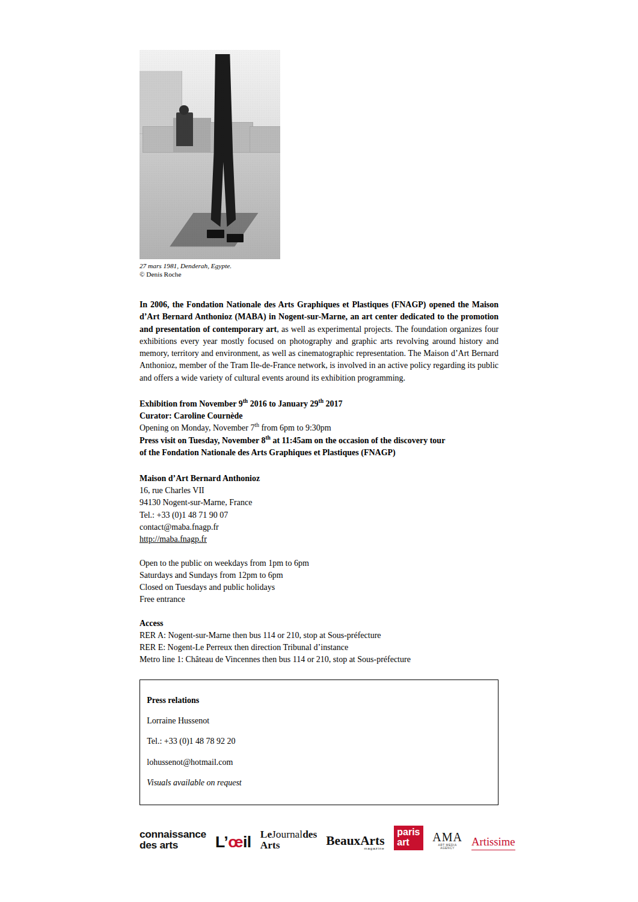27 mars 1981, Denderah, Egypte.
© Denis Roche
In 2006, the Fondation Nationale des Arts Graphiques et Plastiques (FNAGP) opened the Maison d’Art Bernard Anthonioz (MABA) in Nogent-sur-Marne, an art center dedicated to the promotion and presentation of contemporary art, as well as experimental projects. The foundation organizes four exhibitions every year mostly focused on photography and graphic arts revolving around history and memory, territory and environment, as well as cinematographic representation. The Maison d’Art Bernard Anthonioz, member of the Tram Ile-de-France network, is involved in an active policy regarding its public and offers a wide variety of cultural events around its exhibition programming.
Exhibition from November 9th 2016 to January 29th 2017
Curator: Caroline Cournède
Opening on Monday, November 7th from 6pm to 9:30pm
Press visit on Tuesday, November 8th at 11:45am on the occasion of the discovery tour
of the Fondation Nationale des Arts Graphiques et Plastiques (FNAGP)
Maison d’Art Bernard Anthonioz
16, rue Charles VII
94130 Nogent-sur-Marne, France
Tel.: +33 (0)1 48 71 90 07
contact@maba.fnagp.fr
http://maba.fnagp.fr
Open to the public on weekdays from 1pm to 6pm
Saturdays and Sundays from 12pm to 6pm
Closed on Tuesdays and public holidays
Free entrance
Access
RER A: Nogent-sur-Marne then bus 114 or 210, stop at Sous-préfecture
RER E: Nogent-Le Perreux then direction Tribunal d’instance
Metro line 1: Château de Vincennes then bus 114 or 210, stop at Sous-préfecture
Press relations
Lorraine Hussenot
Tel.: +33 (0)1 48 78 92 20
lohussenot@hotmail.com
Visuals available on request
connaissance des arts
L’œil
Le Journaldes Arts
BeauxArtsmagazine
paris art
AMAART MEDIA AGENCY
Artissime